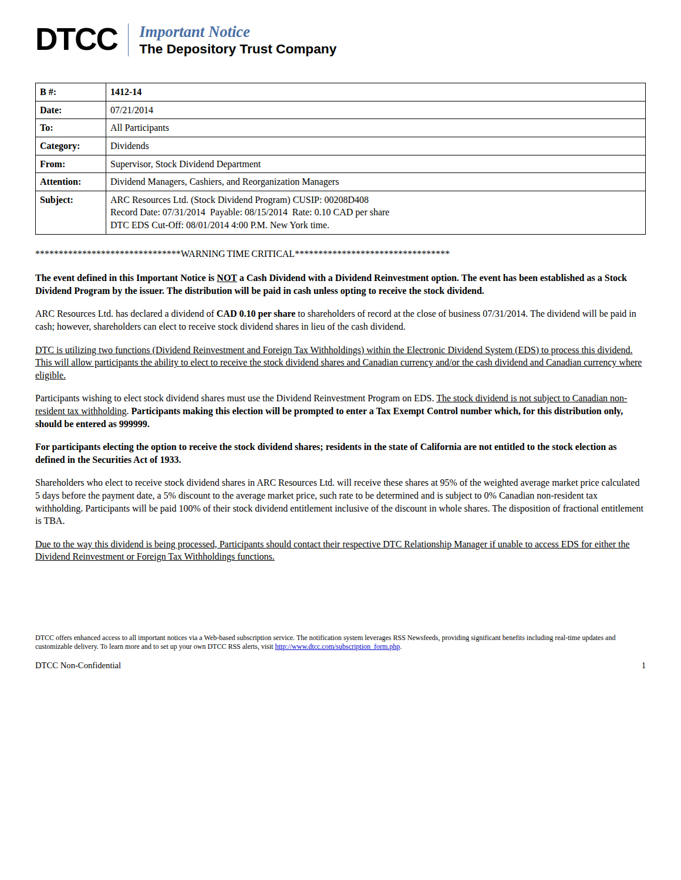DTCC
Important Notice
The Depository Trust Company
| B #: | 1412-14 |
| Date: | 07/21/2014 |
| To: | All Participants |
| Category: | Dividends |
| From: | Supervisor, Stock Dividend Department |
| Attention: | Dividend Managers, Cashiers, and Reorganization Managers |
| Subject: | ARC Resources Ltd. (Stock Dividend Program) CUSIP: 00208D408 Record Date: 07/31/2014 Payable: 08/15/2014 Rate: 0.10 CAD per share DTC EDS Cut-Off: 08/01/2014 4:00 P.M. New York time. |
*******************************WARNING TIME CRITICAL*********************************
The event defined in this Important Notice is NOT a Cash Dividend with a Dividend Reinvestment option. The event has been established as a Stock Dividend Program by the issuer. The distribution will be paid in cash unless opting to receive the stock dividend.
ARC Resources Ltd. has declared a dividend of CAD 0.10 per share to shareholders of record at the close of business 07/31/2014. The dividend will be paid in cash; however, shareholders can elect to receive stock dividend shares in lieu of the cash dividend.
DTC is utilizing two functions (Dividend Reinvestment and Foreign Tax Withholdings) within the Electronic Dividend System (EDS) to process this dividend. This will allow participants the ability to elect to receive the stock dividend shares and Canadian currency and/or the cash dividend and Canadian currency where eligible.
Participants wishing to elect stock dividend shares must use the Dividend Reinvestment Program on EDS. The stock dividend is not subject to Canadian non-resident tax withholding. Participants making this election will be prompted to enter a Tax Exempt Control number which, for this distribution only, should be entered as 999999.
For participants electing the option to receive the stock dividend shares; residents in the state of California are not entitled to the stock election as defined in the Securities Act of 1933.
Shareholders who elect to receive stock dividend shares in ARC Resources Ltd. will receive these shares at 95% of the weighted average market price calculated 5 days before the payment date, a 5% discount to the average market price, such rate to be determined and is subject to 0% Canadian non-resident tax withholding. Participants will be paid 100% of their stock dividend entitlement inclusive of the discount in whole shares. The disposition of fractional entitlement is TBA.
Due to the way this dividend is being processed, Participants should contact their respective DTC Relationship Manager if unable to access EDS for either the Dividend Reinvestment or Foreign Tax Withholdings functions.
DTCC offers enhanced access to all important notices via a Web-based subscription service. The notification system leverages RSS Newsfeeds, providing significant benefits including real-time updates and customizable delivery. To learn more and to set up your own DTCC RSS alerts, visit http://www.dtcc.com/subscription_form.php.
DTCC Non-Confidential 1